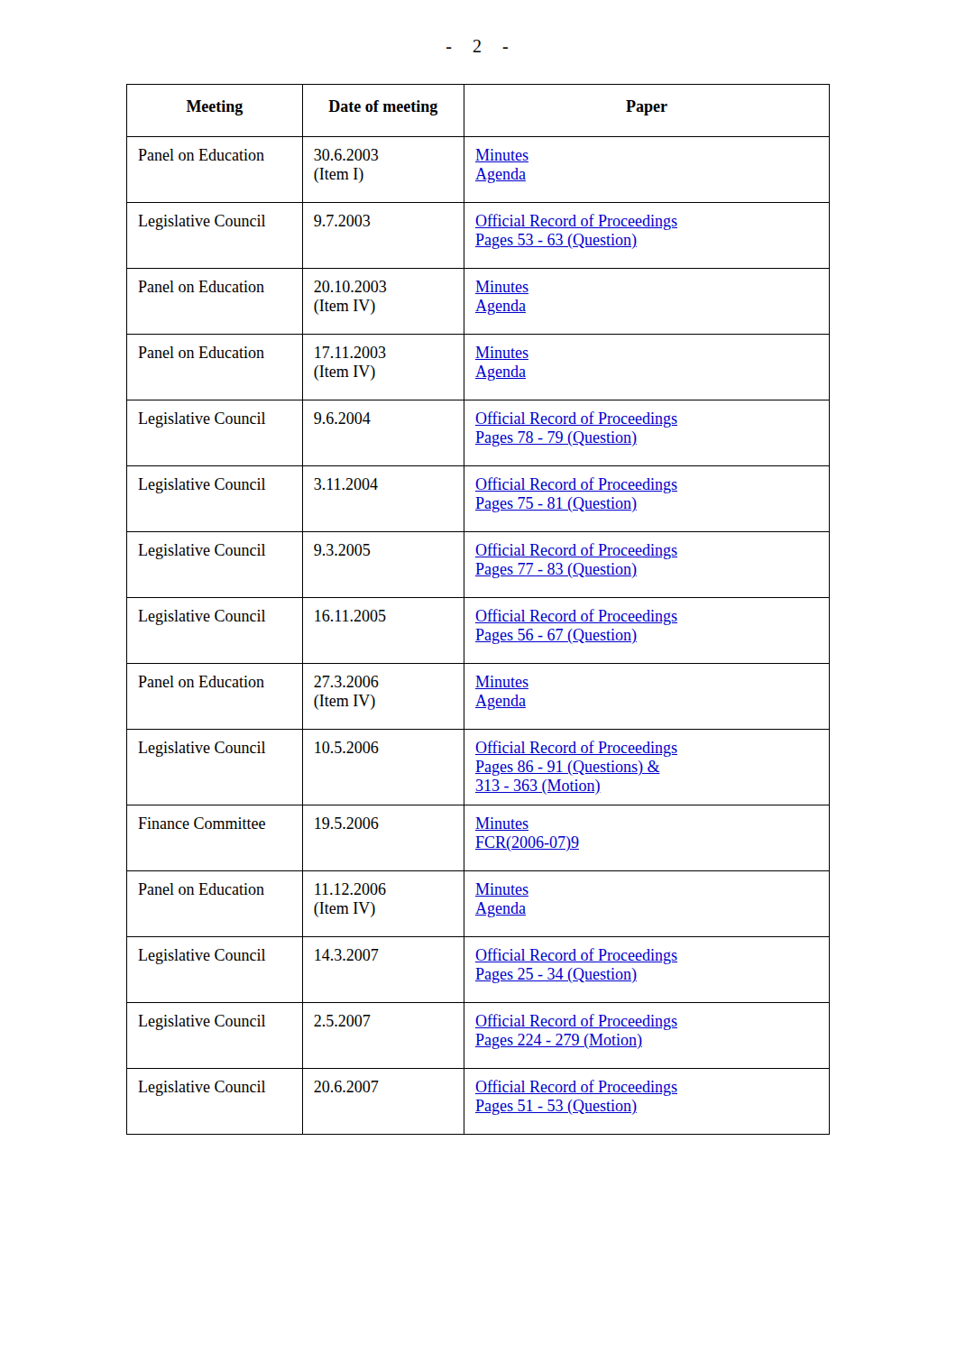- 2 -
| Meeting | Date of meeting | Paper |
| --- | --- | --- |
| Panel on Education | 30.6.2003 (Item I) | Minutes Agenda |
| Legislative Council | 9.7.2003 | Official Record of Proceedings Pages 53 - 63 (Question) |
| Panel on Education | 20.10.2003 (Item IV) | Minutes Agenda |
| Panel on Education | 17.11.2003 (Item IV) | Minutes Agenda |
| Legislative Council | 9.6.2004 | Official Record of Proceedings Pages 78 - 79 (Question) |
| Legislative Council | 3.11.2004 | Official Record of Proceedings Pages 75 - 81 (Question) |
| Legislative Council | 9.3.2005 | Official Record of Proceedings Pages 77 - 83 (Question) |
| Legislative Council | 16.11.2005 | Official Record of Proceedings Pages 56 - 67 (Question) |
| Panel on Education | 27.3.2006 (Item IV) | Minutes Agenda |
| Legislative Council | 10.5.2006 | Official Record of Proceedings Pages 86 - 91 (Questions) & 313 - 363 (Motion) |
| Finance Committee | 19.5.2006 | Minutes FCR(2006-07)9 |
| Panel on Education | 11.12.2006 (Item IV) | Minutes Agenda |
| Legislative Council | 14.3.2007 | Official Record of Proceedings Pages 25 - 34 (Question) |
| Legislative Council | 2.5.2007 | Official Record of Proceedings Pages 224 - 279 (Motion) |
| Legislative Council | 20.6.2007 | Official Record of Proceedings Pages 51 - 53 (Question) |